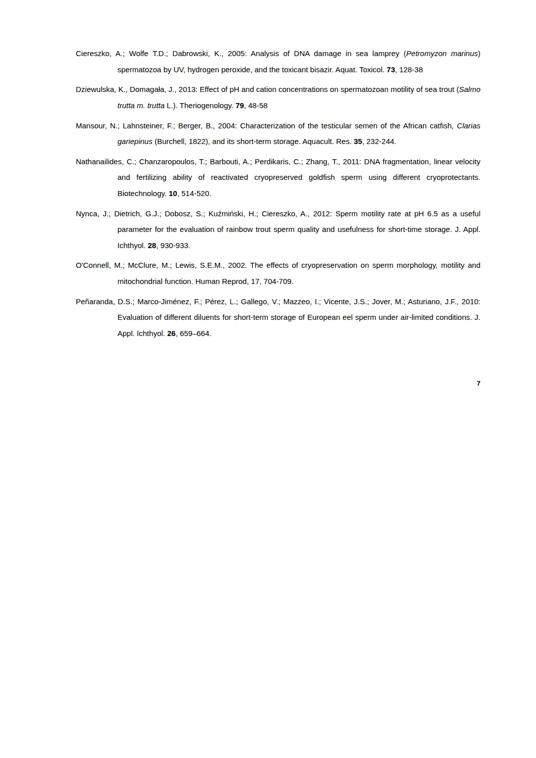Ciereszko, A.; Wolfe T.D.; Dabrowski, K., 2005: Analysis of DNA damage in sea lamprey (Petromyzon marinus) spermatozoa by UV, hydrogen peroxide, and the toxicant bisazir. Aquat. Toxicol. 73, 128-38
Dziewulska, K., Domagała, J., 2013: Effect of pH and cation concentrations on spermatozoan motility of sea trout (Salmo trutta m. trutta L.). Theriogenology. 79, 48-58
Mansour, N.; Lahnsteiner, F.; Berger, B., 2004: Characterization of the testicular semen of the African catfish, Clarias gariepinus (Burchell, 1822), and its short-term storage. Aquacult. Res. 35, 232-244.
Nathanailides, C.; Chanzaropoulos, T.; Barbouti, A.; Perdikaris, C.; Zhang, T., 2011: DNA fragmentation, linear velocity and fertilizing ability of reactivated cryopreserved goldfish sperm using different cryoprotectants. Biotechnology. 10, 514-520.
Nynca, J.; Dietrich, G.J.; Dobosz, S.; Kuźmiński, H.; Ciereszko, A., 2012: Sperm motility rate at pH 6.5 as a useful parameter for the evaluation of rainbow trout sperm quality and usefulness for short-time storage. J. Appl. Ichthyol. 28, 930-933.
O'Connell, M.; McClure, M.; Lewis, S.E.M., 2002. The effects of cryopreservation on sperm morphology, motility and mitochondrial function. Human Reprod, 17, 704-709.
Peñaranda, D.S.; Marco-Jiménez, F.; Pérez, L.; Gallego, V.; Mazzeo, I.; Vicente, J.S.; Jover, M.; Asturiano, J.F., 2010: Evaluation of different diluents for short-term storage of European eel sperm under air-limited conditions. J. Appl. Ichthyol. 26, 659–664.
7